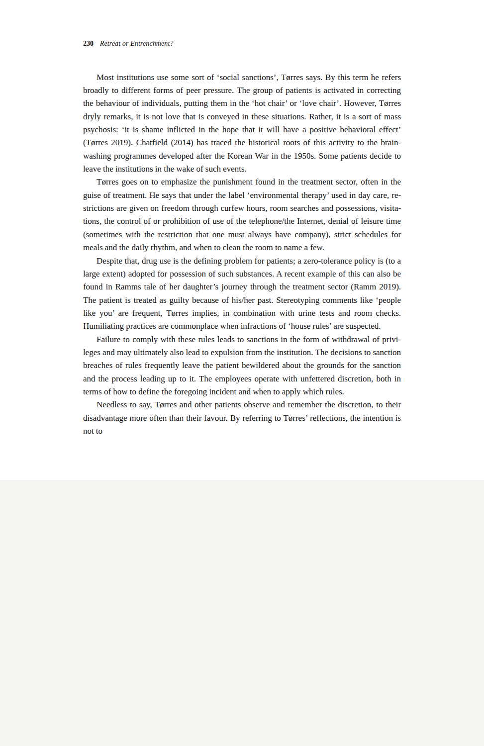230 Retreat or Entrenchment?
Most institutions use some sort of ‘social sanctions’, Tørres says. By this term he refers broadly to different forms of peer pressure. The group of patients is activated in correcting the behaviour of individuals, putting them in the ‘hot chair’ or ‘love chair’. However, Tørres dryly remarks, it is not love that is conveyed in these situations. Rather, it is a sort of mass psychosis: ‘it is shame inflicted in the hope that it will have a positive behavioral effect’ (Tørres 2019). Chatfield (2014) has traced the historical roots of this activity to the brainwashing programmes developed after the Korean War in the 1950s. Some patients decide to leave the institutions in the wake of such events.
Tørres goes on to emphasize the punishment found in the treatment sector, often in the guise of treatment. He says that under the label ‘environmental therapy’ used in day care, restrictions are given on freedom through curfew hours, room searches and possessions, visitations, the control of or prohibition of use of the telephone/the Internet, denial of leisure time (sometimes with the restriction that one must always have company), strict schedules for meals and the daily rhythm, and when to clean the room to name a few.
Despite that, drug use is the defining problem for patients; a zero-tolerance policy is (to a large extent) adopted for possession of such substances. A recent example of this can also be found in Ramms tale of her daughter’s journey through the treatment sector (Ramm 2019). The patient is treated as guilty because of his/her past. Stereotyping comments like ‘people like you’ are frequent, Tørres implies, in combination with urine tests and room checks. Humiliating practices are commonplace when infractions of ‘house rules’ are suspected.
Failure to comply with these rules leads to sanctions in the form of withdrawal of privileges and may ultimately also lead to expulsion from the institution. The decisions to sanction breaches of rules frequently leave the patient bewildered about the grounds for the sanction and the process leading up to it. The employees operate with unfettered discretion, both in terms of how to define the foregoing incident and when to apply which rules.
Needless to say, Tørres and other patients observe and remember the discretion, to their disadvantage more often than their favour. By referring to Tørres’ reflections, the intention is not to